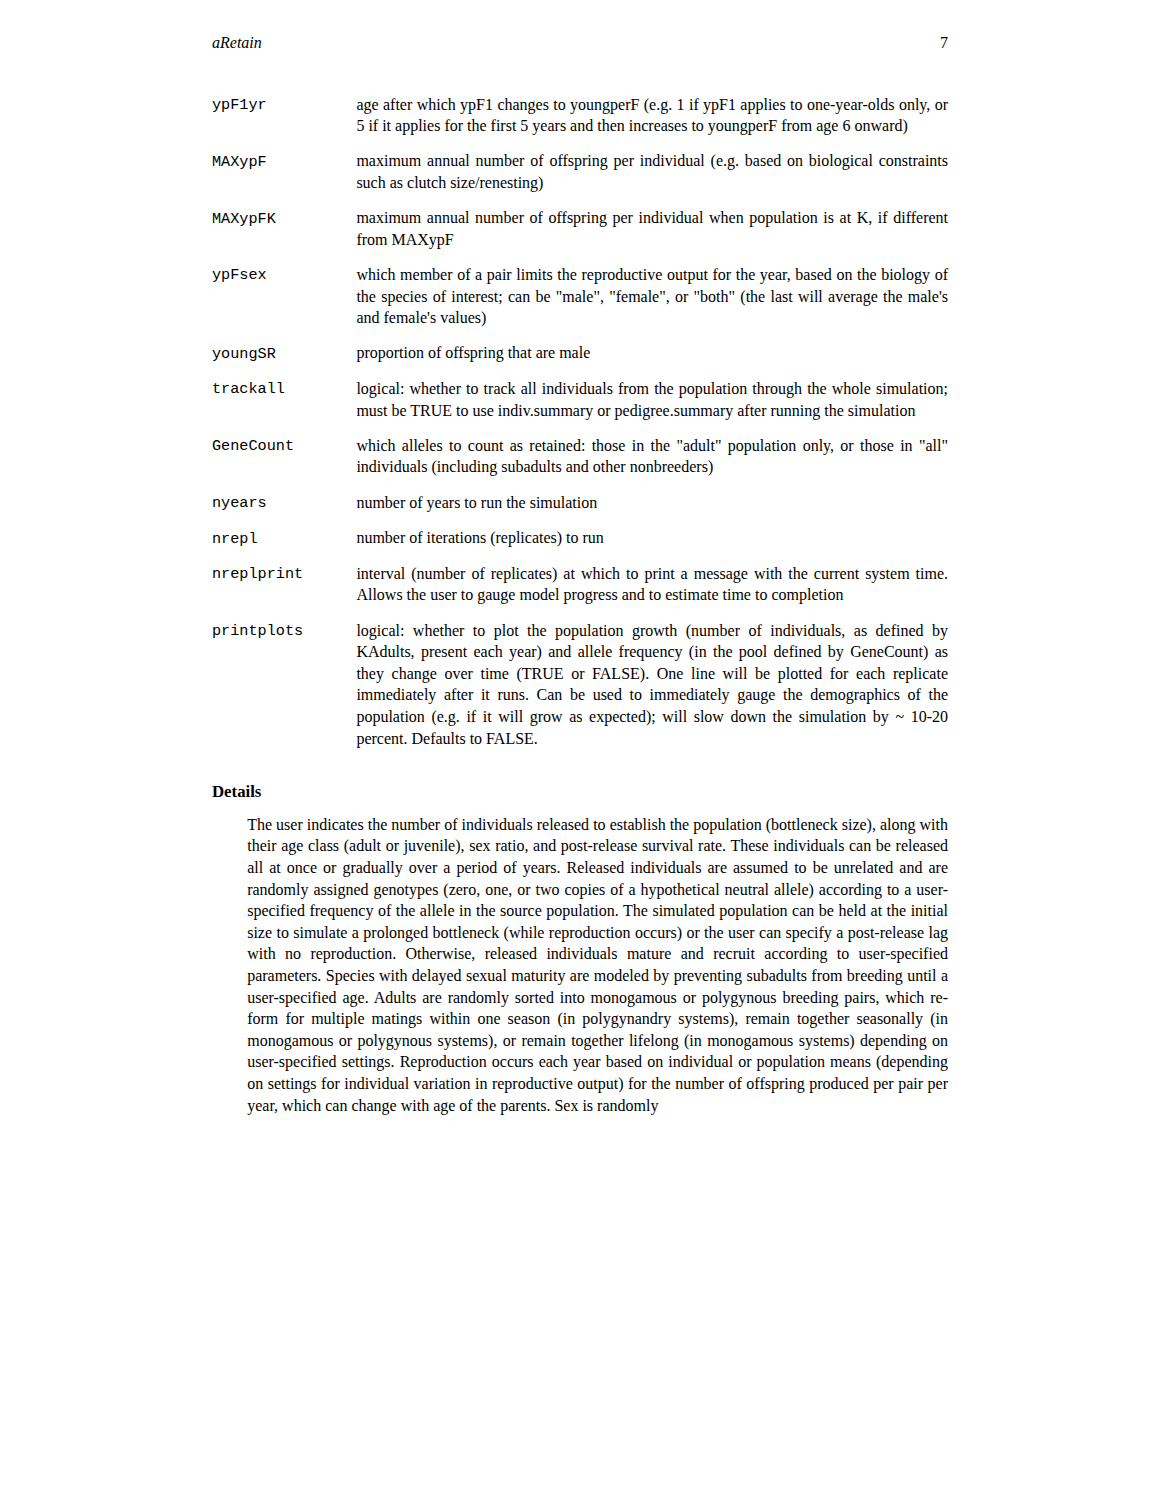aRetain 7
ypF1yr
age after which ypF1 changes to youngperF (e.g. 1 if ypF1 applies to one-year-olds only, or 5 if it applies for the first 5 years and then increases to youngperF from age 6 onward)
MAXypF
maximum annual number of offspring per individual (e.g. based on biological constraints such as clutch size/renesting)
MAXypFK
maximum annual number of offspring per individual when population is at K, if different from MAXypF
ypFsex
which member of a pair limits the reproductive output for the year, based on the biology of the species of interest; can be "male", "female", or "both" (the last will average the male's and female's values)
youngSR
proportion of offspring that are male
trackall
logical: whether to track all individuals from the population through the whole simulation; must be TRUE to use indiv.summary or pedigree.summary after running the simulation
GeneCount
which alleles to count as retained: those in the "adult" population only, or those in "all" individuals (including subadults and other nonbreeders)
nyears
number of years to run the simulation
nrepl
number of iterations (replicates) to run
nreplprint
interval (number of replicates) at which to print a message with the current system time. Allows the user to gauge model progress and to estimate time to completion
printplots
logical: whether to plot the population growth (number of individuals, as defined by KAdults, present each year) and allele frequency (in the pool defined by GeneCount) as they change over time (TRUE or FALSE). One line will be plotted for each replicate immediately after it runs. Can be used to immediately gauge the demographics of the population (e.g. if it will grow as expected); will slow down the simulation by ~ 10-20 percent. Defaults to FALSE.
Details
The user indicates the number of individuals released to establish the population (bottleneck size), along with their age class (adult or juvenile), sex ratio, and post-release survival rate. These individuals can be released all at once or gradually over a period of years. Released individuals are assumed to be unrelated and are randomly assigned genotypes (zero, one, or two copies of a hypothetical neutral allele) according to a user-specified frequency of the allele in the source population. The simulated population can be held at the initial size to simulate a prolonged bottleneck (while reproduction occurs) or the user can specify a post-release lag with no reproduction. Otherwise, released individuals mature and recruit according to user-specified parameters. Species with delayed sexual maturity are modeled by preventing subadults from breeding until a user-specified age. Adults are randomly sorted into monogamous or polygynous breeding pairs, which re-form for multiple matings within one season (in polygynandry systems), remain together seasonally (in monogamous or polygynous systems), or remain together lifelong (in monogamous systems) depending on user-specified settings. Reproduction occurs each year based on individual or population means (depending on settings for individual variation in reproductive output) for the number of offspring produced per pair per year, which can change with age of the parents. Sex is randomly